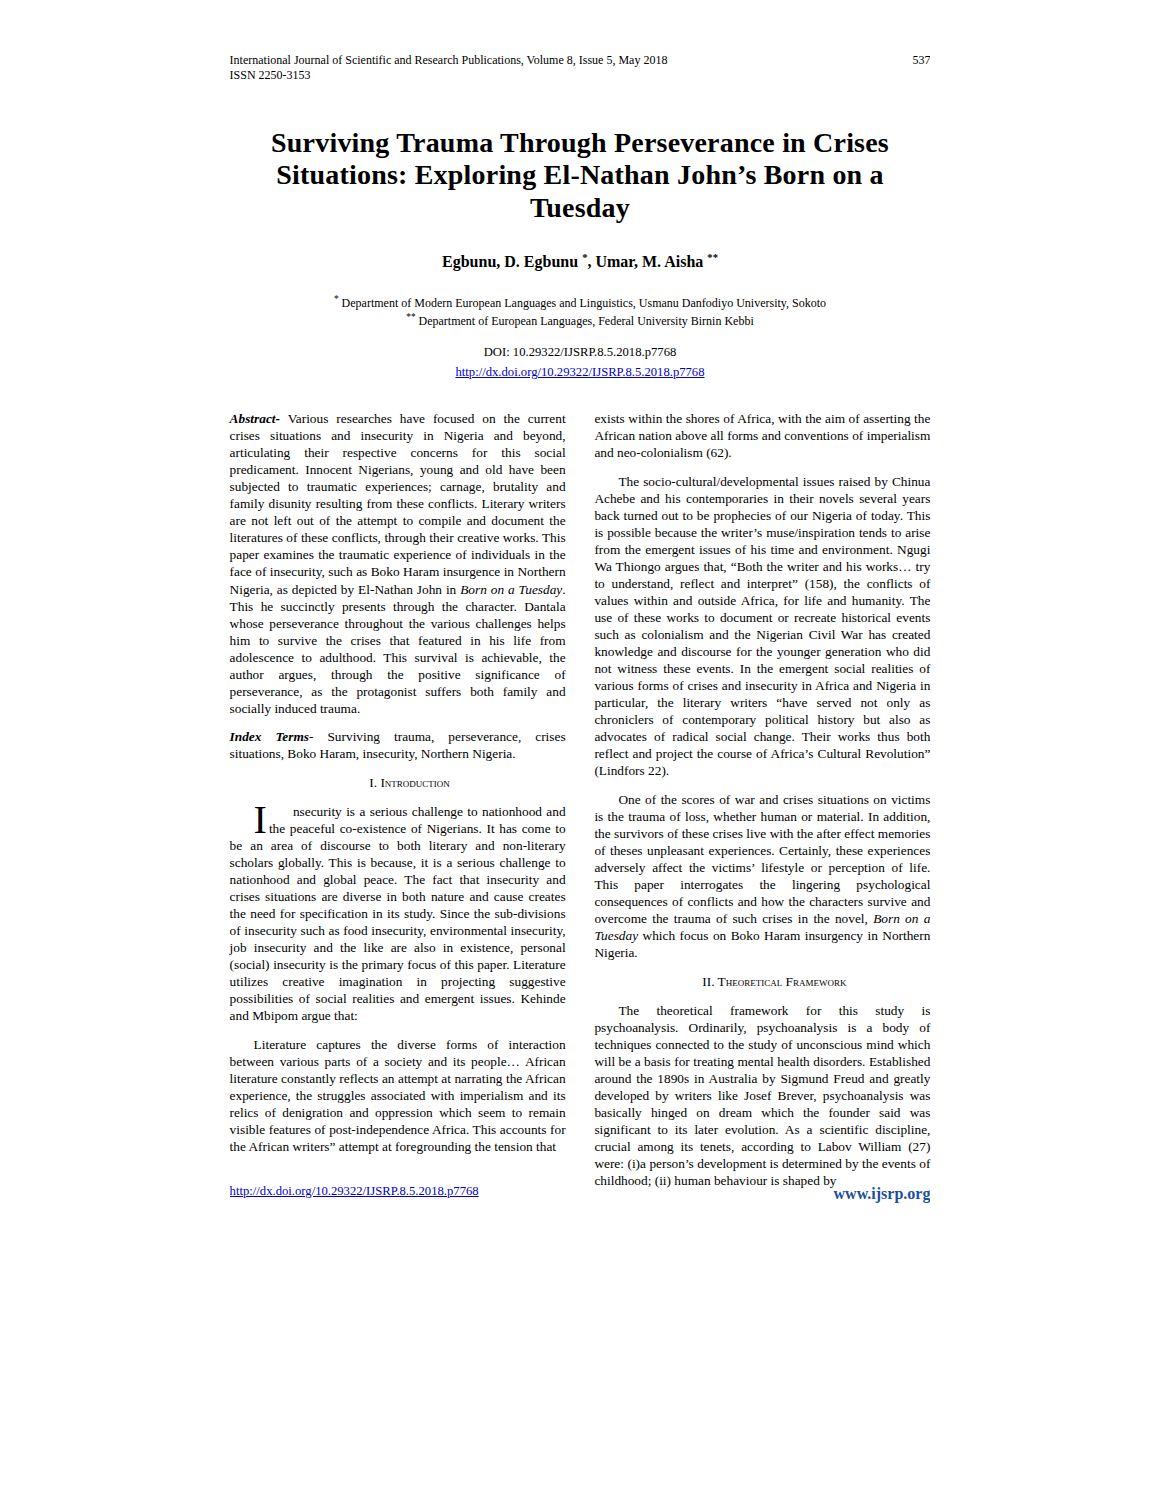International Journal of Scientific and Research Publications, Volume 8, Issue 5, May 2018
ISSN 2250-3153
537
Surviving Trauma Through Perseverance in Crises Situations: Exploring El-Nathan John’s Born on a Tuesday
Egbunu, D. Egbunu *, Umar, M. Aisha **
* Department of Modern European Languages and Linguistics, Usmanu Danfodiyo University, Sokoto
** Department of European Languages, Federal University Birnin Kebbi
DOI: 10.29322/IJSRP.8.5.2018.p7768
http://dx.doi.org/10.29322/IJSRP.8.5.2018.p7768
Abstract- Various researches have focused on the current crises situations and insecurity in Nigeria and beyond, articulating their respective concerns for this social predicament. Innocent Nigerians, young and old have been subjected to traumatic experiences; carnage, brutality and family disunity resulting from these conflicts. Literary writers are not left out of the attempt to compile and document the literatures of these conflicts, through their creative works. This paper examines the traumatic experience of individuals in the face of insecurity, such as Boko Haram insurgence in Northern Nigeria, as depicted by El-Nathan John in Born on a Tuesday. This he succinctly presents through the character. Dantala whose perseverance throughout the various challenges helps him to survive the crises that featured in his life from adolescence to adulthood. This survival is achievable, the author argues, through the positive significance of perseverance, as the protagonist suffers both family and socially induced trauma.
Index Terms- Surviving trauma, perseverance, crises situations, Boko Haram, insecurity, Northern Nigeria.
I. Introduction
Insecurity is a serious challenge to nationhood and the peaceful co-existence of Nigerians. It has come to be an area of discourse to both literary and non-literary scholars globally. This is because, it is a serious challenge to nationhood and global peace. The fact that insecurity and crises situations are diverse in both nature and cause creates the need for specification in its study. Since the sub-divisions of insecurity such as food insecurity, environmental insecurity, job insecurity and the like are also in existence, personal (social) insecurity is the primary focus of this paper. Literature utilizes creative imagination in projecting suggestive possibilities of social realities and emergent issues. Kehinde and Mbipom argue that:
Literature captures the diverse forms of interaction between various parts of a society and its people… African literature constantly reflects an attempt at narrating the African experience, the struggles associated with imperialism and its relics of denigration and oppression which seem to remain visible features of post-independence Africa. This accounts for the African writers” attempt at foregrounding the tension that
exists within the shores of Africa, with the aim of asserting the African nation above all forms and conventions of imperialism and neo-colonialism (62).
The socio-cultural/developmental issues raised by Chinua Achebe and his contemporaries in their novels several years back turned out to be prophecies of our Nigeria of today. This is possible because the writer’s muse/inspiration tends to arise from the emergent issues of his time and environment. Ngugi Wa Thiongo argues that, “Both the writer and his works… try to understand, reflect and interpret” (158), the conflicts of values within and outside Africa, for life and humanity. The use of these works to document or recreate historical events such as colonialism and the Nigerian Civil War has created knowledge and discourse for the younger generation who did not witness these events. In the emergent social realities of various forms of crises and insecurity in Africa and Nigeria in particular, the literary writers “have served not only as chroniclers of contemporary political history but also as advocates of radical social change. Their works thus both reflect and project the course of Africa’s Cultural Revolution” (Lindfors 22).
One of the scores of war and crises situations on victims is the trauma of loss, whether human or material. In addition, the survivors of these crises live with the after effect memories of theses unpleasant experiences. Certainly, these experiences adversely affect the victims’ lifestyle or perception of life. This paper interrogates the lingering psychological consequences of conflicts and how the characters survive and overcome the trauma of such crises in the novel, Born on a Tuesday which focus on Boko Haram insurgency in Northern Nigeria.
II. Theoretical Framework
The theoretical framework for this study is psychoanalysis. Ordinarily, psychoanalysis is a body of techniques connected to the study of unconscious mind which will be a basis for treating mental health disorders. Established around the 1890s in Australia by Sigmund Freud and greatly developed by writers like Josef Brever, psychoanalysis was basically hinged on dream which the founder said was significant to its later evolution. As a scientific discipline, crucial among its tenets, according to Labov William (27) were: (i)a person’s development is determined by the events of childhood; (ii) human behaviour is shaped by
http://dx.doi.org/10.29322/IJSRP.8.5.2018.p7768
www.ijsrp.org